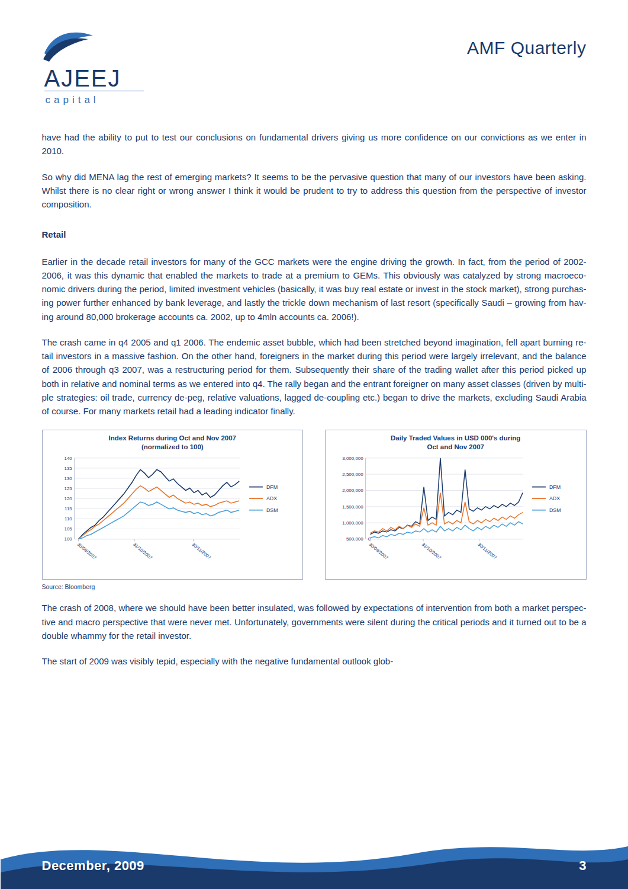AJEEJ
capital
AMF Quarterly
have had the ability to put to test our conclusions on fundamental drivers giving us more confidence on our convictions as we enter in 2010.
So why did MENA lag the rest of emerging markets? It seems to be the pervasive question that many of our investors have been asking. Whilst there is no clear right or wrong answer I think it would be prudent to try to address this question from the perspective of investor composition.
Retail
Earlier in the decade retail investors for many of the GCC markets were the engine driving the growth. In fact, from the period of 2002-2006, it was this dynamic that enabled the markets to trade at a premium to GEMs. This obviously was catalyzed by strong macroeconomic drivers during the period, limited investment vehicles (basically, it was buy real estate or invest in the stock market), strong purchasing power further enhanced by bank leverage, and lastly the trickle down mechanism of last resort (specifically Saudi – growing from having around 80,000 brokerage accounts ca. 2002, up to 4mln accounts ca. 2006!).
The crash came in q4 2005 and q1 2006. The endemic asset bubble, which had been stretched beyond imagination, fell apart burning retail investors in a massive fashion. On the other hand, foreigners in the market during this period were largely irrelevant, and the balance of 2006 through q3 2007, was a restructuring period for them. Subsequently their share of the trading wallet after this period picked up both in relative and nominal terms as we entered into q4. The rally began and the entrant foreigner on many asset classes (driven by multiple strategies: oil trade, currency de-peg, relative valuations, lagged de-coupling etc.) began to drive the markets, excluding Saudi Arabia of course. For many markets retail had a leading indicator finally.
Index Returns during Oct and Nov 2007
(normalized to 100)
140 135 130 125 120 115 110 105 100 30/09/2007 31/10/2007 30/11/2007 DFM ADX DSM
Daily Traded Values in USD 000's during
Oct and Nov 2007
3,000,000 2,500,000 2,000,000 1,500,000 1,000,000 500,000 0 30/09/2007 31/10/2007 30/11/2007 DFM ADX DSM
Source: Bloomberg
The crash of 2008, where we should have been better insulated, was followed by expectations of intervention from both a market perspective and macro perspective that were never met. Unfortunately, governments were silent during the critical periods and it turned out to be a double whammy for the retail investor.
The start of 2009 was visibly tepid, especially with the negative fundamental outlook glob-
December, 2009
3